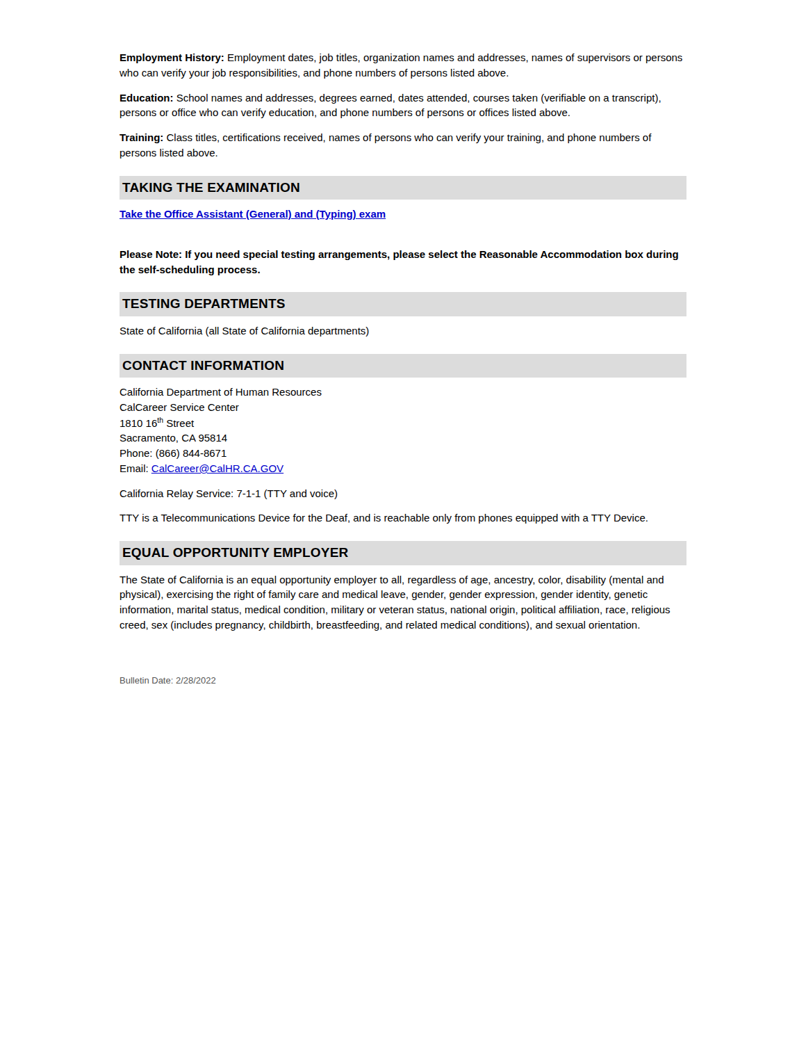Employment History: Employment dates, job titles, organization names and addresses, names of supervisors or persons who can verify your job responsibilities, and phone numbers of persons listed above.
Education: School names and addresses, degrees earned, dates attended, courses taken (verifiable on a transcript), persons or office who can verify education, and phone numbers of persons or offices listed above.
Training: Class titles, certifications received, names of persons who can verify your training, and phone numbers of persons listed above.
TAKING THE EXAMINATION
Take the Office Assistant (General) and (Typing) exam
Please Note: If you need special testing arrangements, please select the Reasonable Accommodation box during the self-scheduling process.
TESTING DEPARTMENTS
State of California (all State of California departments)
CONTACT INFORMATION
California Department of Human Resources CalCareer Service Center 1810 16th Street Sacramento, CA 95814 Phone: (866) 844-8671 Email: CalCareer@CalHR.CA.GOV
California Relay Service: 7-1-1 (TTY and voice)
TTY is a Telecommunications Device for the Deaf, and is reachable only from phones equipped with a TTY Device.
EQUAL OPPORTUNITY EMPLOYER
The State of California is an equal opportunity employer to all, regardless of age, ancestry, color, disability (mental and physical), exercising the right of family care and medical leave, gender, gender expression, gender identity, genetic information, marital status, medical condition, military or veteran status, national origin, political affiliation, race, religious creed, sex (includes pregnancy, childbirth, breastfeeding, and related medical conditions), and sexual orientation.
Bulletin Date: 2/28/2022